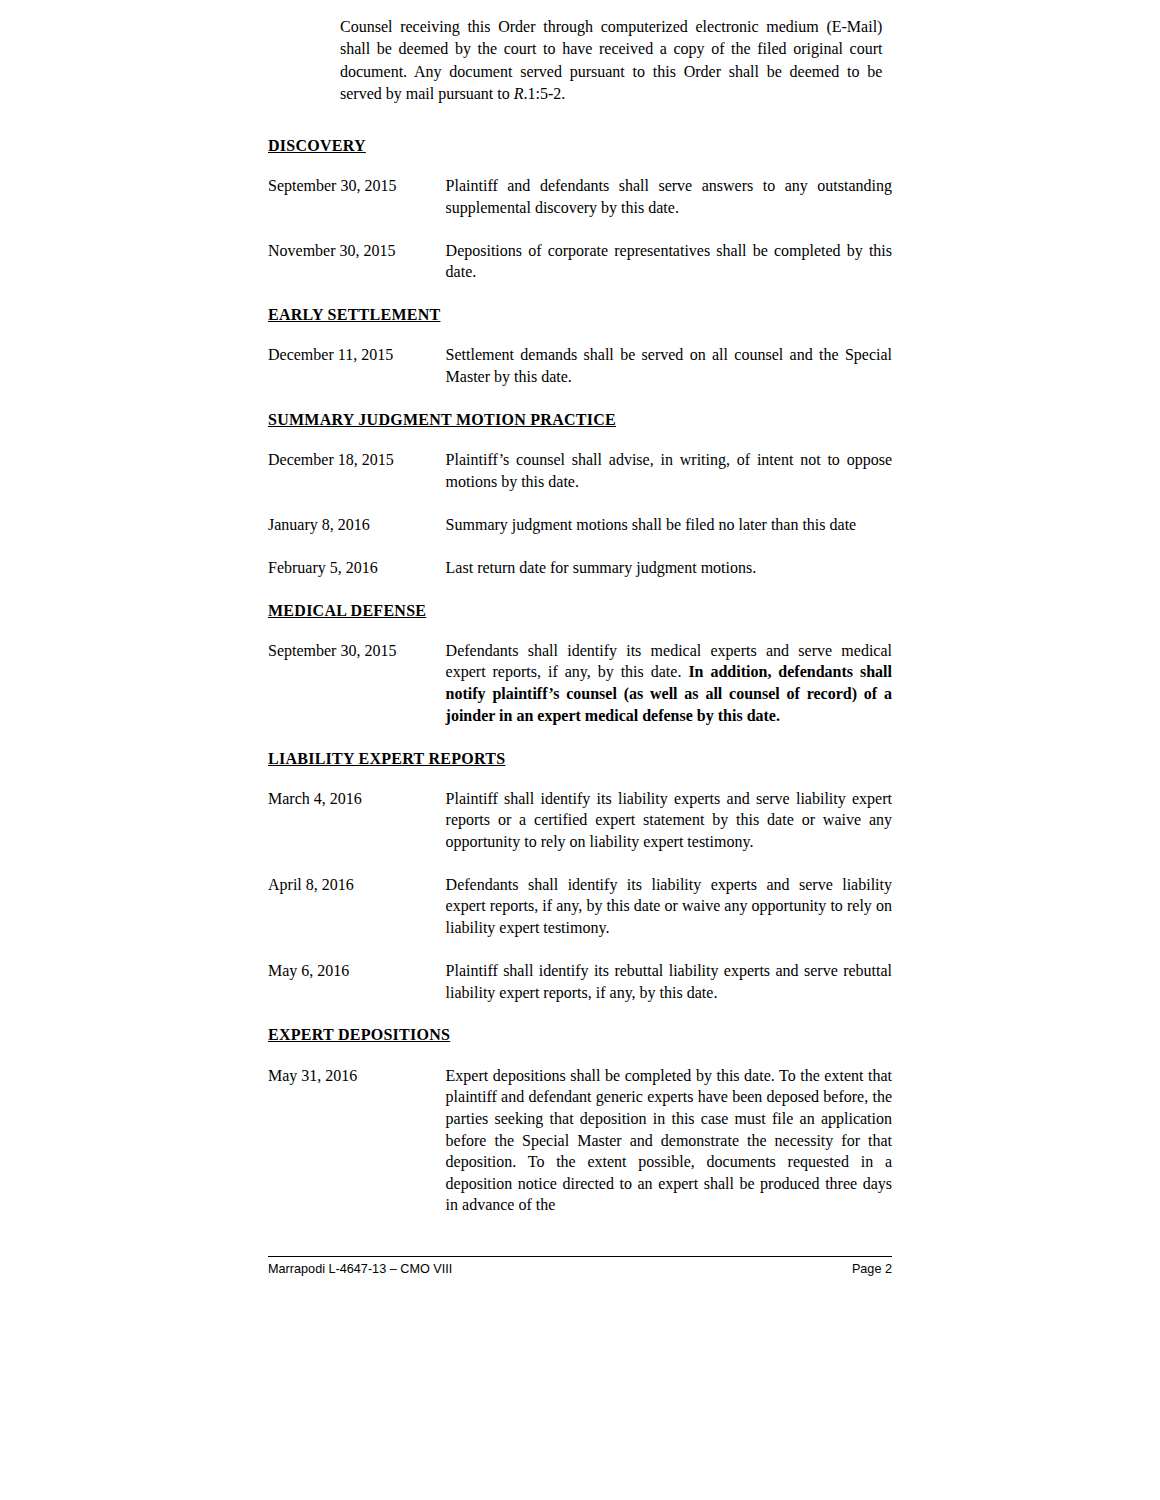Counsel receiving this Order through computerized electronic medium (E-Mail) shall be deemed by the court to have received a copy of the filed original court document. Any document served pursuant to this Order shall be deemed to be served by mail pursuant to R.1:5-2.
DISCOVERY
September 30, 2015
Plaintiff and defendants shall serve answers to any outstanding supplemental discovery by this date.
November 30, 2015
Depositions of corporate representatives shall be completed by this date.
EARLY SETTLEMENT
December 11, 2015
Settlement demands shall be served on all counsel and the Special Master by this date.
SUMMARY JUDGMENT MOTION PRACTICE
December 18, 2015
Plaintiff’s counsel shall advise, in writing, of intent not to oppose motions by this date.
January 8, 2016
Summary judgment motions shall be filed no later than this date
February 5, 2016
Last return date for summary judgment motions.
MEDICAL DEFENSE
September 30, 2015
Defendants shall identify its medical experts and serve medical expert reports, if any, by this date. In addition, defendants shall notify plaintiff’s counsel (as well as all counsel of record) of a joinder in an expert medical defense by this date.
LIABILITY EXPERT REPORTS
March 4, 2016
Plaintiff shall identify its liability experts and serve liability expert reports or a certified expert statement by this date or waive any opportunity to rely on liability expert testimony.
April 8, 2016
Defendants shall identify its liability experts and serve liability expert reports, if any, by this date or waive any opportunity to rely on liability expert testimony.
May 6, 2016
Plaintiff shall identify its rebuttal liability experts and serve rebuttal liability expert reports, if any, by this date.
EXPERT DEPOSITIONS
May 31, 2016
Expert depositions shall be completed by this date. To the extent that plaintiff and defendant generic experts have been deposed before, the parties seeking that deposition in this case must file an application before the Special Master and demonstrate the necessity for that deposition. To the extent possible, documents requested in a deposition notice directed to an expert shall be produced three days in advance of the
Marrapodi L-4647-13 – CMO VIII Page 2